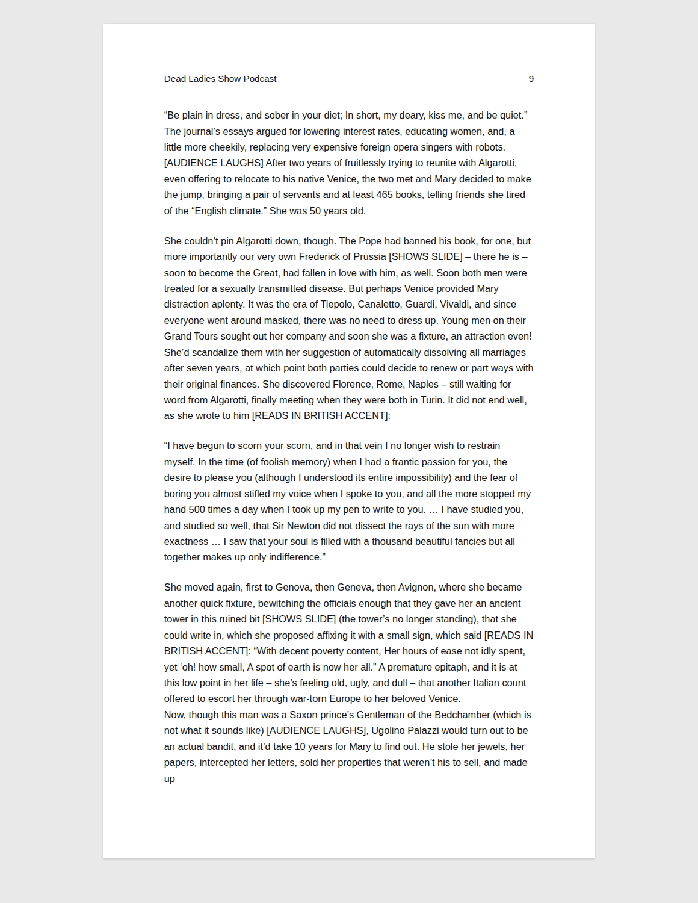Dead Ladies Show Podcast 9
“Be plain in dress, and sober in your diet; In short, my deary, kiss me, and be quiet.” The journal’s essays argued for lowering interest rates, educating women, and, a little more cheekily, replacing very expensive foreign opera singers with robots. [AUDIENCE LAUGHS] After two years of fruitlessly trying to reunite with Algarotti, even offering to relocate to his native Venice, the two met and Mary decided to make the jump, bringing a pair of servants and at least 465 books, telling friends she tired of the “English climate.” She was 50 years old.
She couldn’t pin Algarotti down, though. The Pope had banned his book, for one, but more importantly our very own Frederick of Prussia [SHOWS SLIDE] – there he is – soon to become the Great, had fallen in love with him, as well. Soon both men were treated for a sexually transmitted disease. But perhaps Venice provided Mary distraction aplenty. It was the era of Tiepolo, Canaletto, Guardi, Vivaldi, and since everyone went around masked, there was no need to dress up. Young men on their Grand Tours sought out her company and soon she was a fixture, an attraction even! She’d scandalize them with her suggestion of automatically dissolving all marriages after seven years, at which point both parties could decide to renew or part ways with their original finances. She discovered Florence, Rome, Naples – still waiting for word from Algarotti, finally meeting when they were both in Turin. It did not end well, as she wrote to him [READS IN BRITISH ACCENT]:
“I have begun to scorn your scorn, and in that vein I no longer wish to restrain myself. In the time (of foolish memory) when I had a frantic passion for you, the desire to please you (although I understood its entire impossibility) and the fear of boring you almost stifled my voice when I spoke to you, and all the more stopped my hand 500 times a day when I took up my pen to write to you. … I have studied you, and studied so well, that Sir Newton did not dissect the rays of the sun with more exactness … I saw that your soul is filled with a thousand beautiful fancies but all together makes up only indifference.”
She moved again, first to Genova, then Geneva, then Avignon, where she became another quick fixture, bewitching the officials enough that they gave her an ancient tower in this ruined bit [SHOWS SLIDE] (the tower’s no longer standing), that she could write in, which she proposed affixing it with a small sign, which said [READS IN BRITISH ACCENT]: “With decent poverty content, Her hours of ease not idly spent, yet ‘oh! how small, A spot of earth is now her all.” A premature epitaph, and it is at this low point in her life – she’s feeling old, ugly, and dull – that another Italian count offered to escort her through war-torn Europe to her beloved Venice.
Now, though this man was a Saxon prince’s Gentleman of the Bedchamber (which is not what it sounds like) [AUDIENCE LAUGHS], Ugolino Palazzi would turn out to be an actual bandit, and it’d take 10 years for Mary to find out. He stole her jewels, her papers, intercepted her letters, sold her properties that weren’t his to sell, and made up